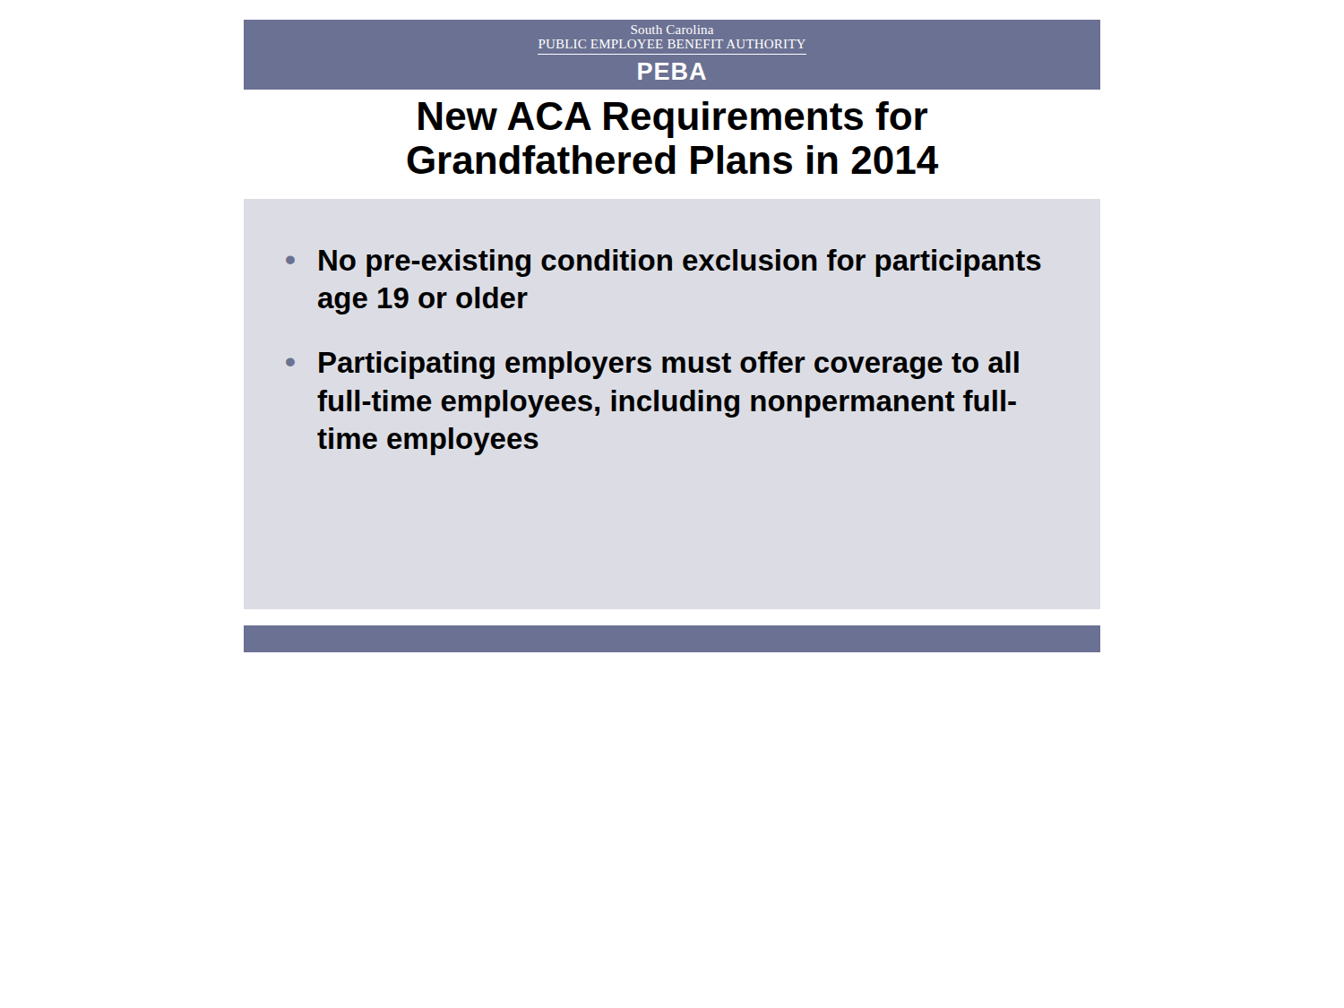South Carolina
PUBLIC EMPLOYEE BENEFIT AUTHORITY
PEBA
New ACA Requirements for
Grandfathered Plans in 2014
No pre-existing condition exclusion for participants age 19 or older
Participating employers must offer coverage to all full-time employees, including nonpermanent full-time employees